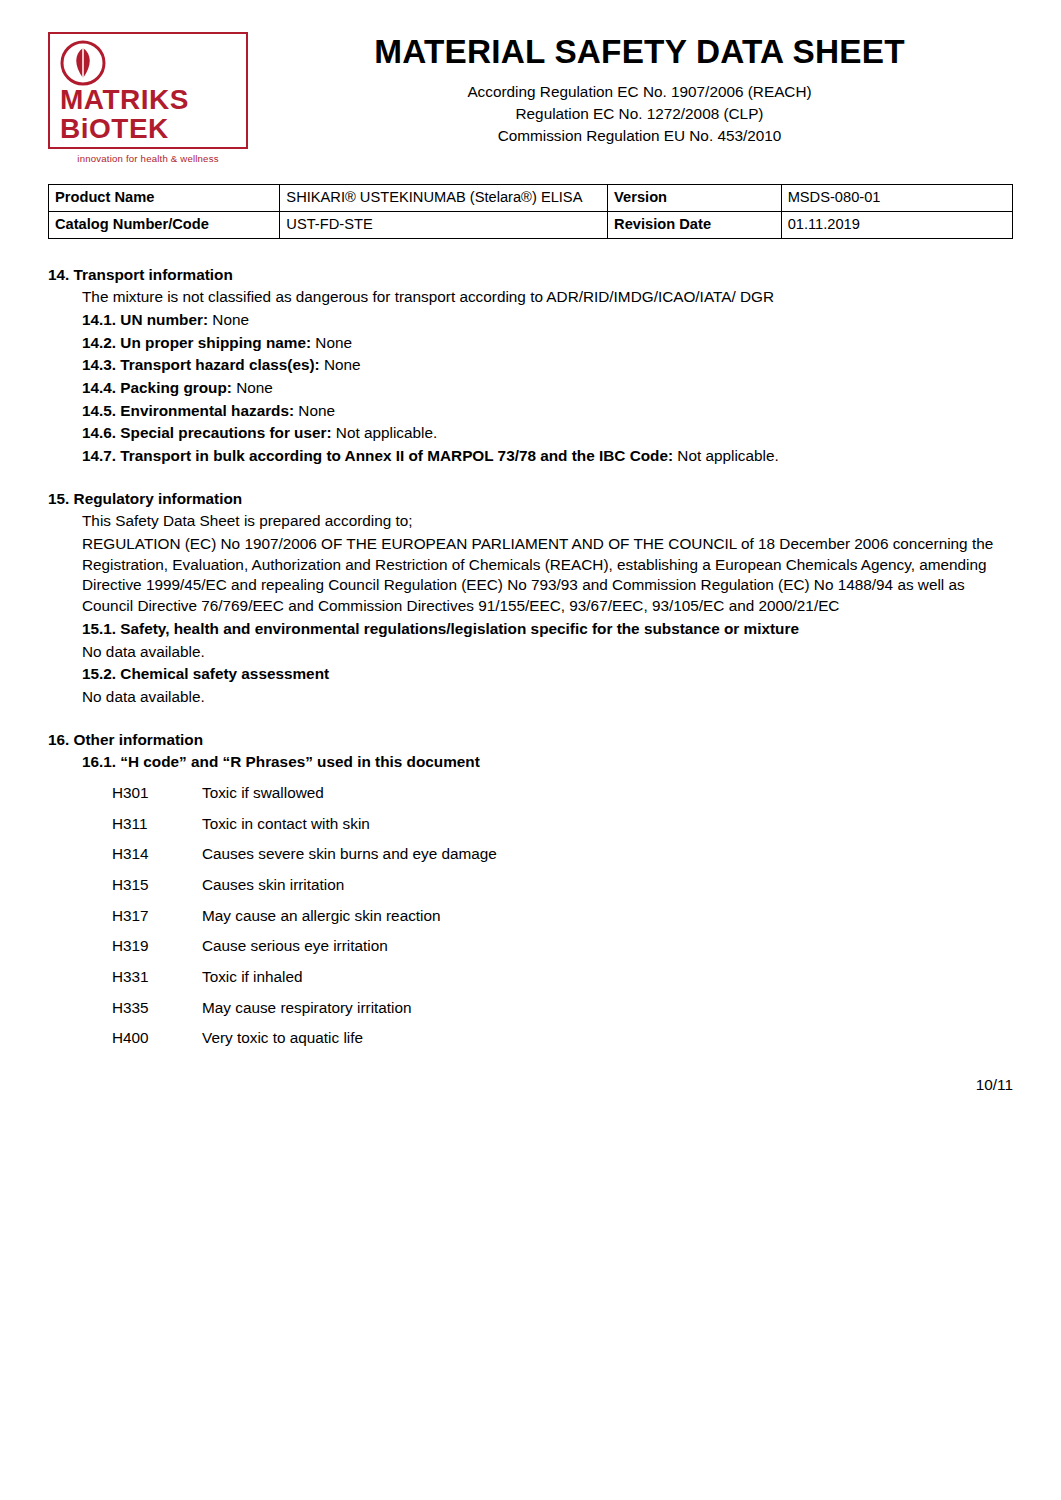MATRIKS Bi OTEK
innovation for health & wellness
MATERIAL SAFETY DATA SHEET
According Regulation EC No. 1907/2006 (REACH)
Regulation EC No. 1272/2008 (CLP)
Commission Regulation EU No. 453/2010
| Product Name | SHIKARI® USTEKINUMAB (Stelara®) ELISA | Version | MSDS-080-01 |
| Catalog Number/Code | UST-FD-STE | Revision Date | 01.11.2019 |
Transport information
The mixture is not classified as dangerous for transport according to ADR/RID/IMDG/ICAO/IATA/ DGR
14.1. UN number: None
14.2. Un proper shipping name: None
14.3. Transport hazard class(es): None
14.4. Packing group: None
14.5. Environmental hazards: None
14.6. Special precautions for user: Not applicable.
14.7. Transport in bulk according to Annex II of MARPOL 73/78 and the IBC Code: Not applicable.
Regulatory information
This Safety Data Sheet is prepared according to;
REGULATION (EC) No 1907/2006 OF THE EUROPEAN PARLIAMENT AND OF THE COUNCIL of 18 December 2006 concerning the Registration, Evaluation, Authorization and Restriction of Chemicals (REACH), establishing a European Chemicals Agency, amending Directive 1999/45/EC and repealing Council Regulation (EEC) No 793/93 and Commission Regulation (EC) No 1488/94 as well as Council Directive 76/769/EEC and Commission Directives 91/155/EEC, 93/67/EEC, 93/105/EC and 2000/21/EC
15.1. Safety, health and environmental regulations/legislation specific for the substance or mixture
No data available.
15.2. Chemical safety assessment
No data available.
Other information
16.1. “H code” and “R Phrases” used in this document
H301 Toxic if swallowed
H311 Toxic in contact with skin
H314 Causes severe skin burns and eye damage
H315 Causes skin irritation
H317 May cause an allergic skin reaction
H319 Cause serious eye irritation
H331 Toxic if inhaled
H335 May cause respiratory irritation
H400 Very toxic to aquatic life
10/11